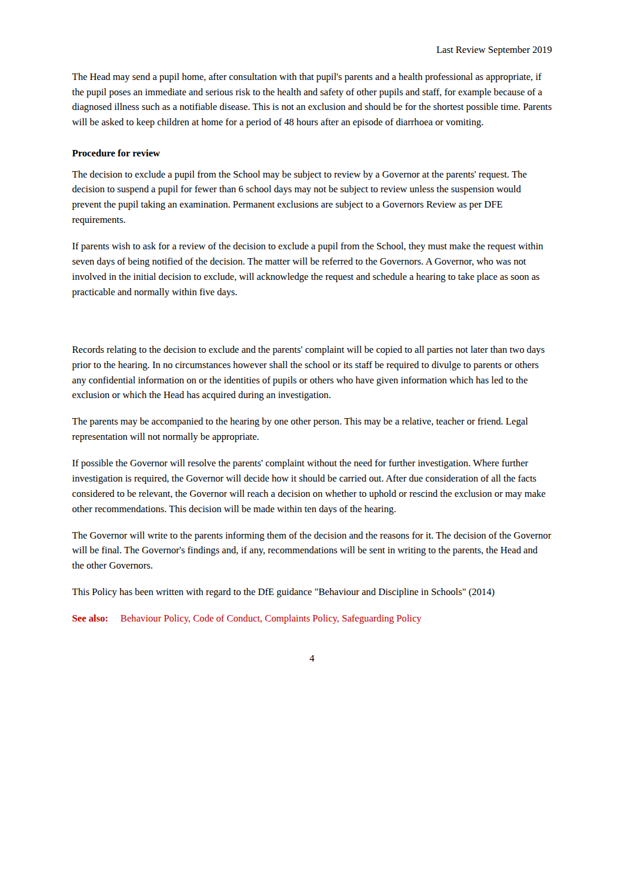Last Review September 2019
The Head may send a pupil home, after consultation with that pupil's parents and a health professional as appropriate, if the pupil poses an immediate and serious risk to the health and safety of other pupils and staff, for example because of a diagnosed illness such as a notifiable disease. This is not an exclusion and should be for the shortest possible time. Parents will be asked to keep children at home for a period of 48 hours after an episode of diarrhoea or vomiting.
Procedure for review
The decision to exclude a pupil from the School may be subject to review by a Governor at the parents' request. The decision to suspend a pupil for fewer than 6 school days may not be subject to review unless the suspension would prevent the pupil taking an examination. Permanent exclusions are subject to a Governors Review as per DFE requirements.
If parents wish to ask for a review of the decision to exclude a pupil from the School, they must make the request within seven days of being notified of the decision. The matter will be referred to the Governors. A Governor, who was not involved in the initial decision to exclude, will acknowledge the request and schedule a hearing to take place as soon as practicable and normally within five days.
Records relating to the decision to exclude and the parents' complaint will be copied to all parties not later than two days prior to the hearing. In no circumstances however shall the school or its staff be required to divulge to parents or others any confidential information on or the identities of pupils or others who have given information which has led to the exclusion or which the Head has acquired during an investigation.
The parents may be accompanied to the hearing by one other person. This may be a relative, teacher or friend. Legal representation will not normally be appropriate.
If possible the Governor will resolve the parents' complaint without the need for further investigation. Where further investigation is required, the Governor will decide how it should be carried out. After due consideration of all the facts considered to be relevant, the Governor will reach a decision on whether to uphold or rescind the exclusion or may make other recommendations. This decision will be made within ten days of the hearing.
The Governor will write to the parents informing them of the decision and the reasons for it. The decision of the Governor will be final. The Governor's findings and, if any, recommendations will be sent in writing to the parents, the Head and the other Governors.
This Policy has been written with regard to the DfE guidance "Behaviour and Discipline in Schools" (2014)
See also: Behaviour Policy, Code of Conduct, Complaints Policy, Safeguarding Policy
4